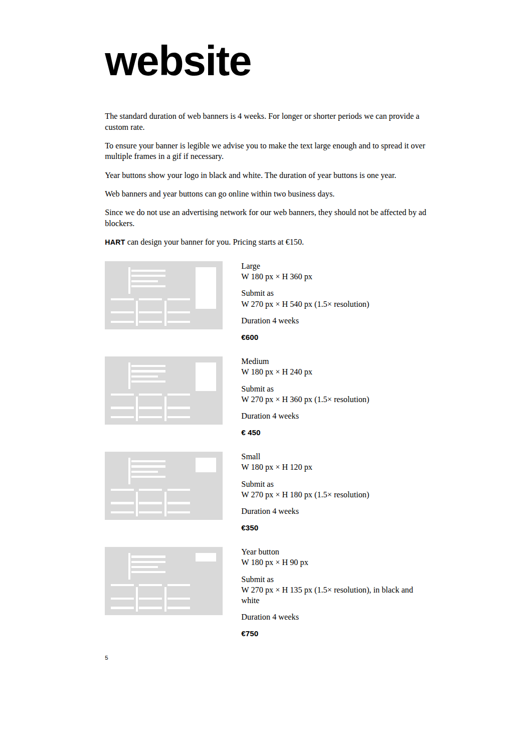website
The standard duration of web banners is 4 weeks. For longer or shorter periods we can provide a custom rate.
To ensure your banner is legible we advise you to make the text large enough and to spread it over multiple frames in a gif if necessary.
Year buttons show your logo in black and white. The duration of year buttons is one year.
Web banners and year buttons can go online within two business days.
Since we do not use an advertising network for our web banners, they should not be affected by ad blockers.
HART can design your banner for you. Pricing starts at €150.
Large
W 180 px × H 360 px
Submit as
W 270 px × H 540 px (1.5× resolution)
Duration 4 weeks
€600
Medium
W 180 px × H 240 px
Submit as
W 270 px × H 360 px (1.5× resolution)
Duration 4 weeks
€ 450
Small
W 180 px × H 120 px
Submit as
W 270 px × H 180 px (1.5× resolution)
Duration 4 weeks
€350
Year button
W 180 px × H 90 px
Submit as
W 270 px × H 135 px (1.5× resolution), in black and white
Duration 4 weeks
€750
5